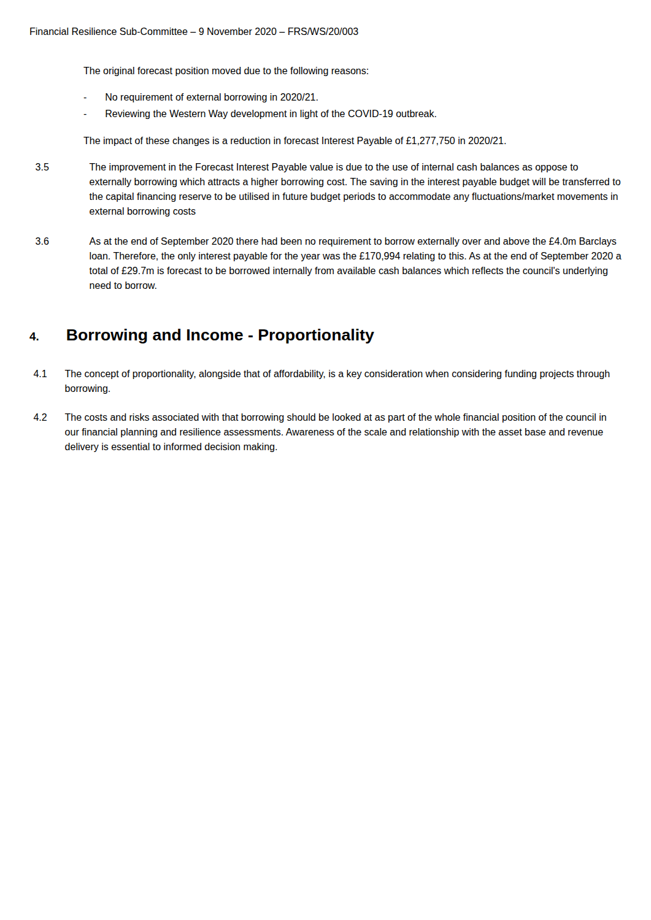Financial Resilience Sub-Committee – 9 November 2020 – FRS/WS/20/003
The original forecast position moved due to the following reasons:
No requirement of external borrowing in 2020/21.
Reviewing the Western Way development in light of the COVID-19 outbreak.
The impact of these changes is a reduction in forecast Interest Payable of £1,277,750 in 2020/21.
3.5
The improvement in the Forecast Interest Payable value is due to the use of internal cash balances as oppose to externally borrowing which attracts a higher borrowing cost. The saving in the interest payable budget will be transferred to the capital financing reserve to be utilised in future budget periods to accommodate any fluctuations/market movements in external borrowing costs
3.6
As at the end of September 2020 there had been no requirement to borrow externally over and above the £4.0m Barclays loan. Therefore, the only interest payable for the year was the £170,994 relating to this. As at the end of September 2020 a total of £29.7m is forecast to be borrowed internally from available cash balances which reflects the council's underlying need to borrow.
4. Borrowing and Income - Proportionality
4.1
The concept of proportionality, alongside that of affordability, is a key consideration when considering funding projects through borrowing.
4.2
The costs and risks associated with that borrowing should be looked at as part of the whole financial position of the council in our financial planning and resilience assessments. Awareness of the scale and relationship with the asset base and revenue delivery is essential to informed decision making.